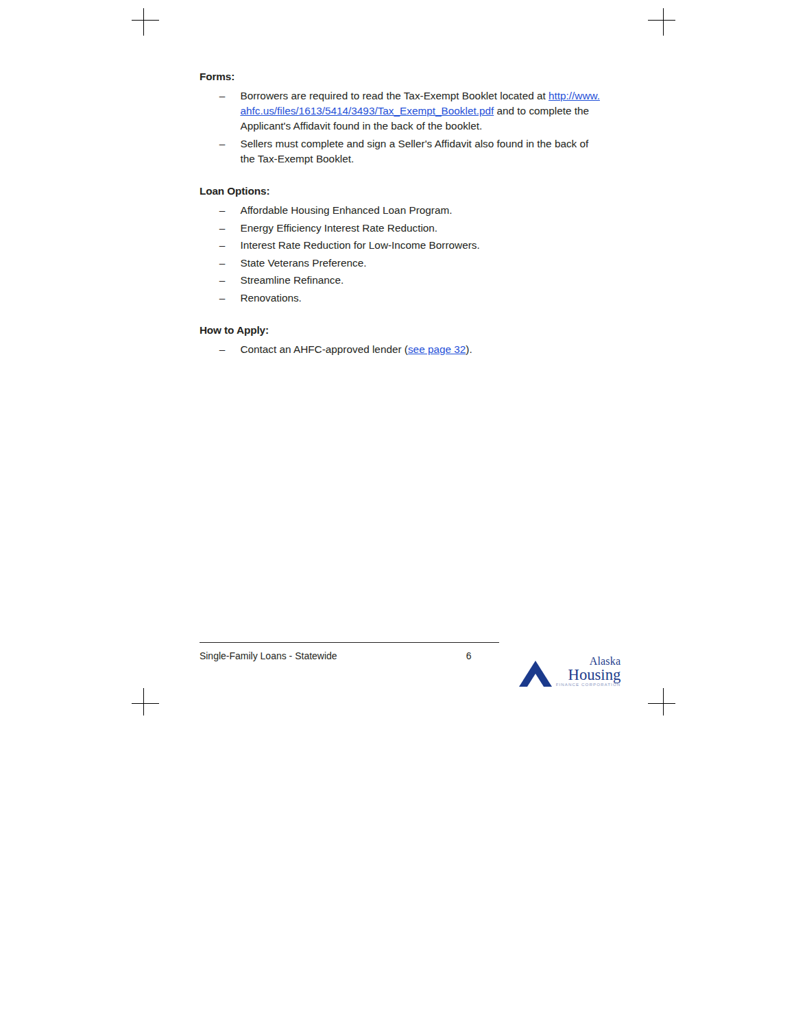Forms:
Borrowers are required to read the Tax-Exempt Booklet located at http://www.ahfc.us/files/1613/5414/3493/Tax_Exempt_Booklet.pdf and to complete the Applicant's Affidavit found in the back of the booklet.
Sellers must complete and sign a Seller's Affidavit also found in the back of the Tax-Exempt Booklet.
Loan Options:
Affordable Housing Enhanced Loan Program.
Energy Efficiency Interest Rate Reduction.
Interest Rate Reduction for Low-Income Borrowers.
State Veterans Preference.
Streamline Refinance.
Renovations.
How to Apply:
Contact an AHFC-approved lender (see page 32).
Single-Family Loans - Statewide
6
Alaska Housing FINANCE CORPORATION